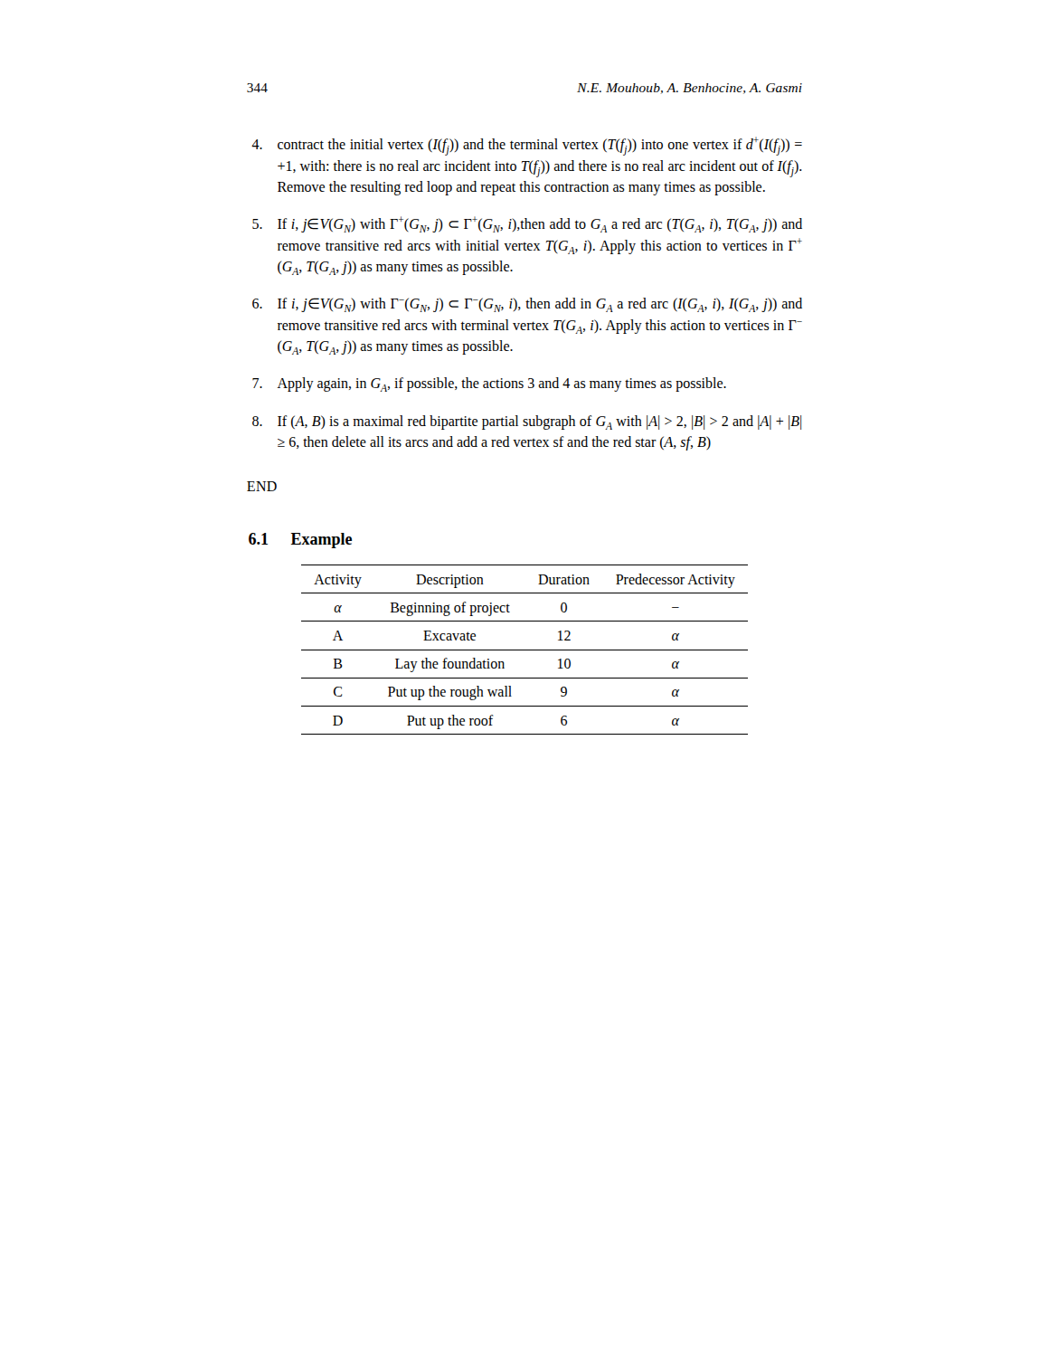344 N.E. Mouhoub, A. Benhocine, A. Gasmi
contract the initial vertex (I(fj)) and the terminal vertex (T(fj)) into one vertex if d+(I(fj)) = +1, with: there is no real arc incident into T(fj)) and there is no real arc incident out of I(fj). Remove the resulting red loop and repeat this contraction as many times as possible.
If i, j∈V(GN) with Γ+(GN, j) ⊂ Γ+(GN, i),then add to GA a red arc (T(GA, i), T(GA, j)) and remove transitive red arcs with initial vertex T(GA, i). Apply this action to vertices in Γ+(GA, T(GA, j)) as many times as possible.
If i, j∈V(GN) with Γ−(GN, j) ⊂ Γ−(GN, i), then add in GA a red arc (I(GA, i), I(GA, j)) and remove transitive red arcs with terminal vertex T(GA, i). Apply this action to vertices in Γ−(GA, T(GA, j)) as many times as possible.
Apply again, in GA, if possible, the actions 3 and 4 as many times as possible.
If (A, B) is a maximal red bipartite partial subgraph of GA with |A| > 2, |B| > 2 and |A| + |B| ≥ 6, then delete all its arcs and add a red vertex sf and the red star (A, sf, B)
END
6.1 Example
| Activity | Description | Duration | Predecessor Activity |
| --- | --- | --- | --- |
| α | Beginning of project | 0 | − |
| A | Excavate | 12 | α |
| B | Lay the foundation | 10 | α |
| C | Put up the rough wall | 9 | α |
| D | Put up the roof | 6 | α |